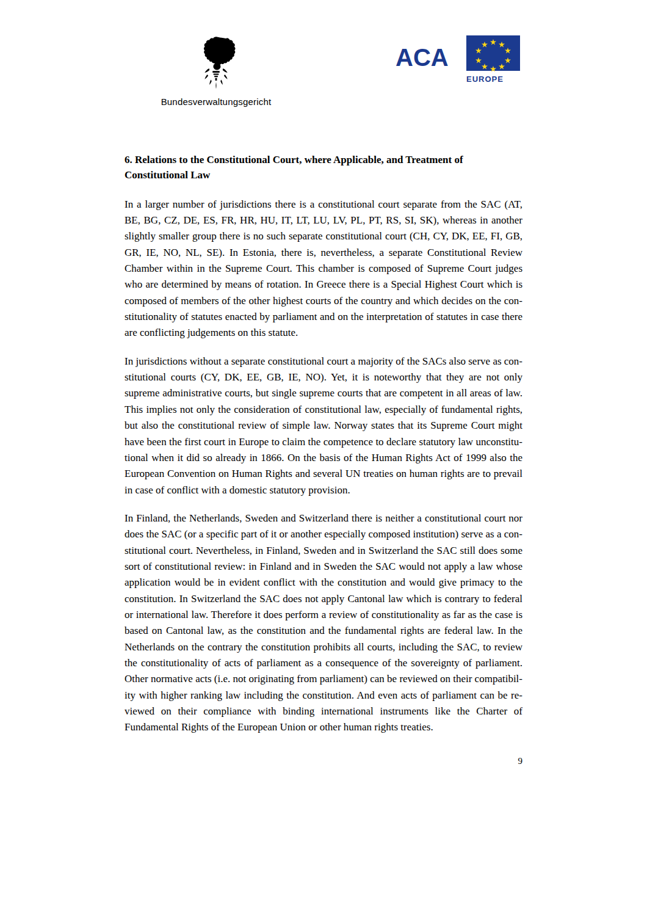Bundesverwaltungsgericht
EUROPE ACA
6. Relations to the Constitutional Court, where Applicable, and Treatment of Constitutional Law
In a larger number of jurisdictions there is a constitutional court separate from the SAC (AT, BE, BG, CZ, DE, ES, FR, HR, HU, IT, LT, LU, LV, PL, PT, RS, SI, SK), whereas in another slightly smaller group there is no such separate constitutional court (CH, CY, DK, EE, FI, GB, GR, IE, NO, NL, SE). In Estonia, there is, nevertheless, a separate Constitutional Review Chamber within in the Supreme Court. This chamber is composed of Supreme Court judges who are determined by means of rotation. In Greece there is a Special Highest Court which is composed of members of the other highest courts of the country and which decides on the constitutionality of statutes enacted by parliament and on the interpretation of statutes in case there are conflicting judgements on this statute.
In jurisdictions without a separate constitutional court a majority of the SACs also serve as constitutional courts (CY, DK, EE, GB, IE, NO). Yet, it is noteworthy that they are not only supreme administrative courts, but single supreme courts that are competent in all areas of law. This implies not only the consideration of constitutional law, especially of fundamental rights, but also the constitutional review of simple law. Norway states that its Supreme Court might have been the first court in Europe to claim the competence to declare statutory law unconstitutional when it did so already in 1866. On the basis of the Human Rights Act of 1999 also the European Convention on Human Rights and several UN treaties on human rights are to prevail in case of conflict with a domestic statutory provision.
In Finland, the Netherlands, Sweden and Switzerland there is neither a constitutional court nor does the SAC (or a specific part of it or another especially composed institution) serve as a constitutional court. Nevertheless, in Finland, Sweden and in Switzerland the SAC still does some sort of constitutional review: in Finland and in Sweden the SAC would not apply a law whose application would be in evident conflict with the constitution and would give primacy to the constitution. In Switzerland the SAC does not apply Cantonal law which is contrary to federal or international law. Therefore it does perform a review of constitutionality as far as the case is based on Cantonal law, as the constitution and the fundamental rights are federal law. In the Netherlands on the contrary the constitution prohibits all courts, including the SAC, to review the constitutionality of acts of parliament as a consequence of the sovereignty of parliament. Other normative acts (i.e. not originating from parliament) can be reviewed on their compatibility with higher ranking law including the constitution. And even acts of parliament can be reviewed on their compliance with binding international instruments like the Charter of Fundamental Rights of the European Union or other human rights treaties.
9